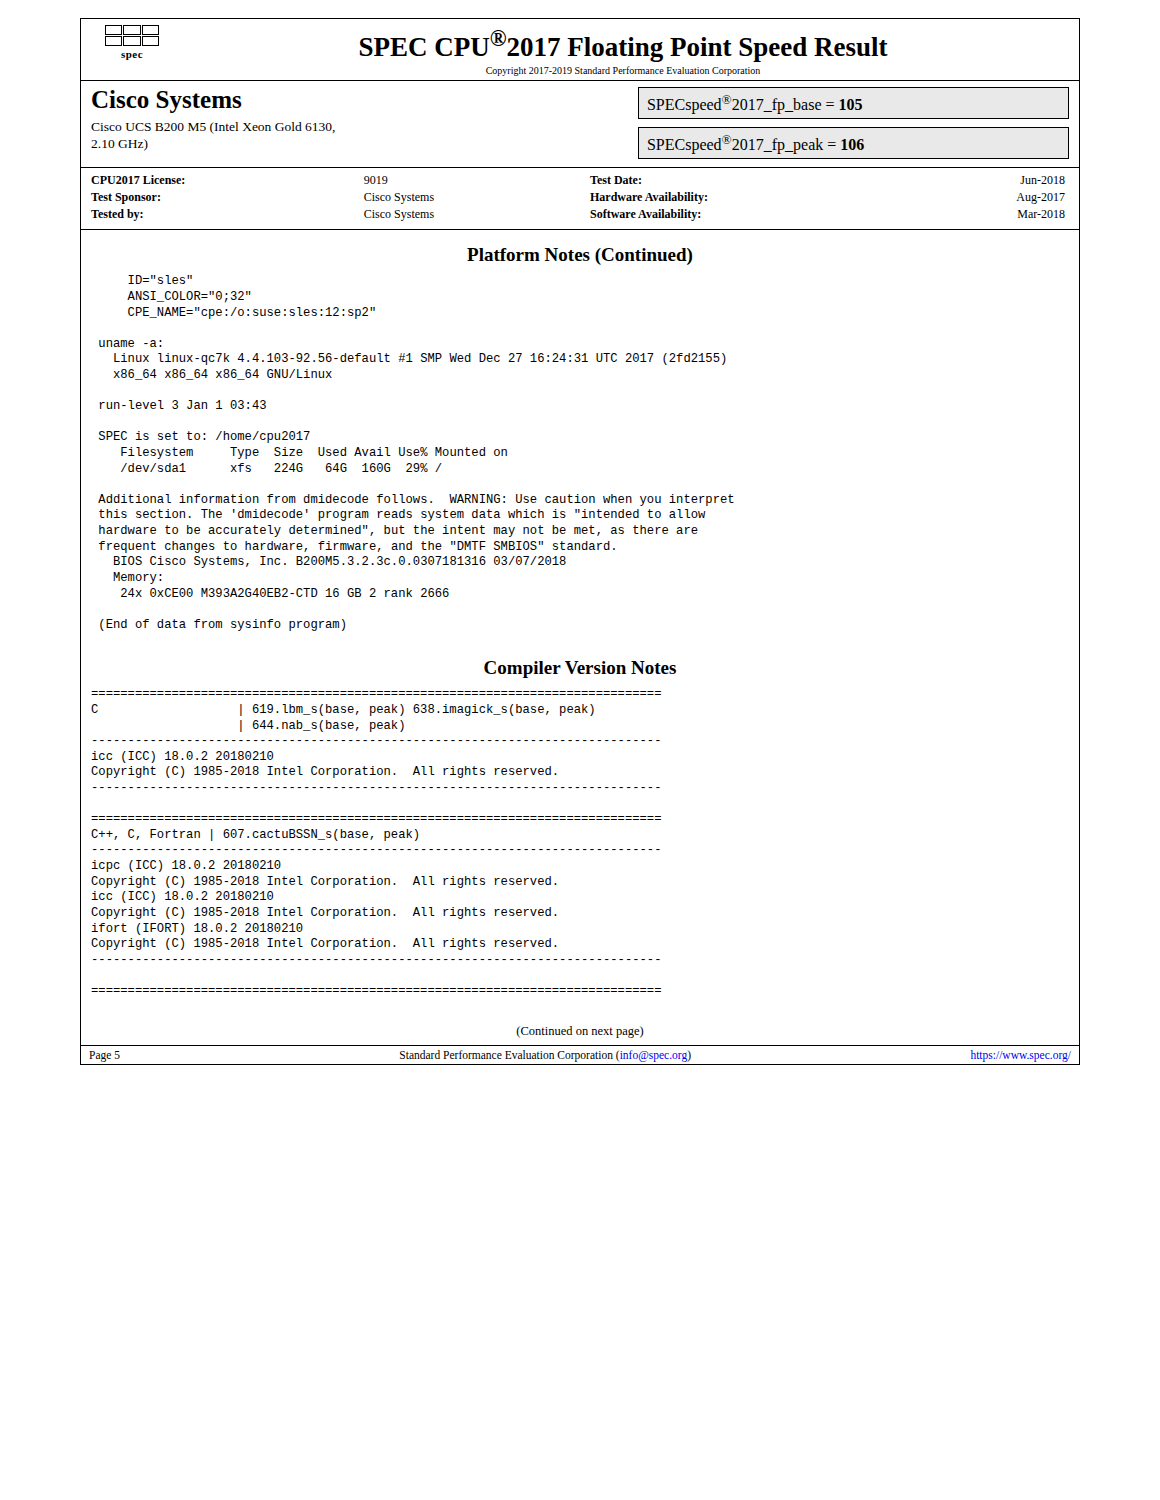spec
SPEC CPU®2017 Floating Point Speed Result
Copyright 2017-2019 Standard Performance Evaluation Corporation
Cisco Systems
Cisco UCS B200 M5 (Intel Xeon Gold 6130,
2.10 GHz)
SPECspeed®2017_fp_base = 105
SPECspeed®2017_fp_peak = 106
| CPU2017 License: | 9019 |
| Test Sponsor: | Cisco Systems |
| Tested by: | Cisco Systems |
| Test Date: | Jun-2018 |
| Hardware Availability: | Aug-2017 |
| Software Availability: | Mar-2018 |
Platform Notes (Continued)
     ID="sles"
     ANSI_COLOR="0;32"
     CPE_NAME="cpe:/o:suse:sles:12:sp2"

 uname -a:
   Linux linux-qc7k 4.4.103-92.56-default #1 SMP Wed Dec 27 16:24:31 UTC 2017 (2fd2155)
   x86_64 x86_64 x86_64 GNU/Linux

 run-level 3 Jan 1 03:43

 SPEC is set to: /home/cpu2017
    Filesystem     Type  Size  Used Avail Use% Mounted on
    /dev/sda1      xfs   224G   64G  160G  29% /

 Additional information from dmidecode follows.  WARNING: Use caution when you interpret
 this section. The 'dmidecode' program reads system data which is "intended to allow
 hardware to be accurately determined", but the intent may not be met, as there are
 frequent changes to hardware, firmware, and the "DMTF SMBIOS" standard.
   BIOS Cisco Systems, Inc. B200M5.3.2.3c.0.0307181316 03/07/2018
   Memory:
    24x 0xCE00 M393A2G40EB2-CTD 16 GB 2 rank 2666

 (End of data from sysinfo program)
Compiler Version Notes
==============================================================================
C                   | 619.lbm_s(base, peak) 638.imagick_s(base, peak)
                    | 644.nab_s(base, peak)
------------------------------------------------------------------------------
icc (ICC) 18.0.2 20180210
Copyright (C) 1985-2018 Intel Corporation.  All rights reserved.
------------------------------------------------------------------------------

==============================================================================
C++, C, Fortran | 607.cactuBSSN_s(base, peak)
------------------------------------------------------------------------------
icpc (ICC) 18.0.2 20180210
Copyright (C) 1985-2018 Intel Corporation.  All rights reserved.
icc (ICC) 18.0.2 20180210
Copyright (C) 1985-2018 Intel Corporation.  All rights reserved.
ifort (IFORT) 18.0.2 20180210
Copyright (C) 1985-2018 Intel Corporation.  All rights reserved.
------------------------------------------------------------------------------

==============================================================================
(Continued on next page)
Page 5
Standard Performance Evaluation Corporation (info@spec.org)
https://www.spec.org/